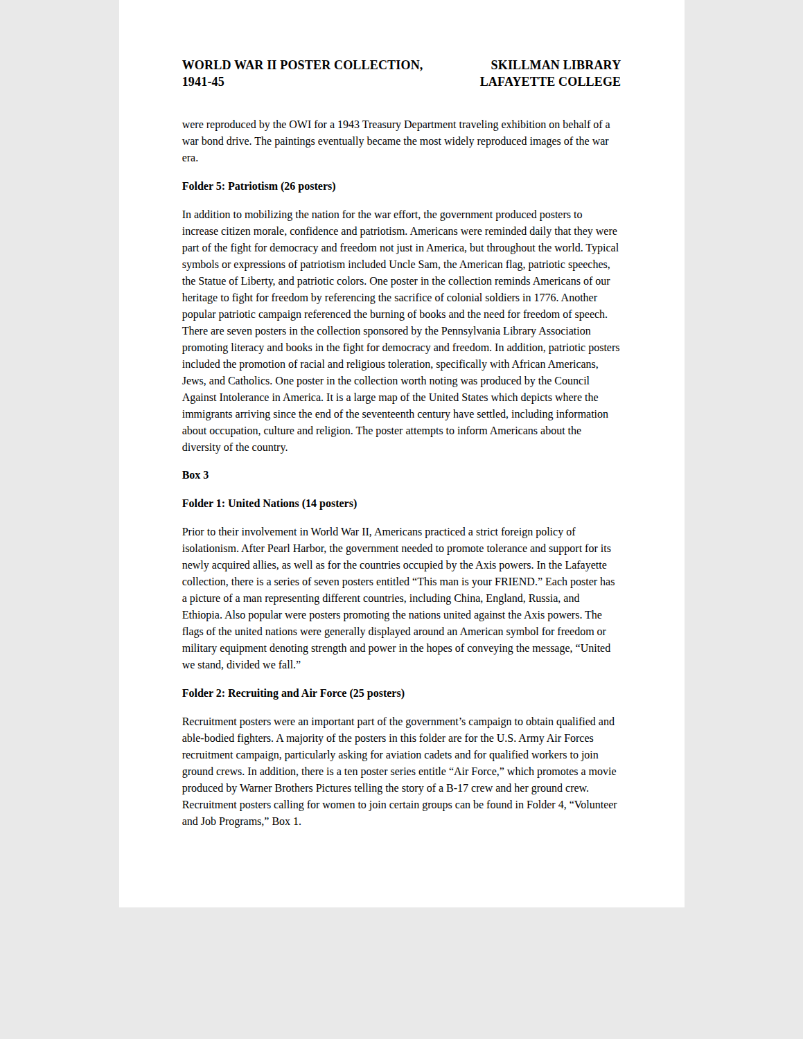WORLD WAR II POSTER COLLECTION,
1941-45
SKILLMAN LIBRARY
LAFAYETTE COLLEGE
were reproduced by the OWI for a 1943 Treasury Department traveling exhibition on behalf of a war bond drive. The paintings eventually became the most widely reproduced images of the war era.
Folder 5: Patriotism (26 posters)
In addition to mobilizing the nation for the war effort, the government produced posters to increase citizen morale, confidence and patriotism. Americans were reminded daily that they were part of the fight for democracy and freedom not just in America, but throughout the world. Typical symbols or expressions of patriotism included Uncle Sam, the American flag, patriotic speeches, the Statue of Liberty, and patriotic colors. One poster in the collection reminds Americans of our heritage to fight for freedom by referencing the sacrifice of colonial soldiers in 1776. Another popular patriotic campaign referenced the burning of books and the need for freedom of speech. There are seven posters in the collection sponsored by the Pennsylvania Library Association promoting literacy and books in the fight for democracy and freedom. In addition, patriotic posters included the promotion of racial and religious toleration, specifically with African Americans, Jews, and Catholics. One poster in the collection worth noting was produced by the Council Against Intolerance in America. It is a large map of the United States which depicts where the immigrants arriving since the end of the seventeenth century have settled, including information about occupation, culture and religion. The poster attempts to inform Americans about the diversity of the country.
Box 3
Folder 1: United Nations (14 posters)
Prior to their involvement in World War II, Americans practiced a strict foreign policy of isolationism. After Pearl Harbor, the government needed to promote tolerance and support for its newly acquired allies, as well as for the countries occupied by the Axis powers. In the Lafayette collection, there is a series of seven posters entitled “This man is your FRIEND.” Each poster has a picture of a man representing different countries, including China, England, Russia, and Ethiopia. Also popular were posters promoting the nations united against the Axis powers. The flags of the united nations were generally displayed around an American symbol for freedom or military equipment denoting strength and power in the hopes of conveying the message, “United we stand, divided we fall.”
Folder 2: Recruiting and Air Force (25 posters)
Recruitment posters were an important part of the government’s campaign to obtain qualified and able-bodied fighters. A majority of the posters in this folder are for the U.S. Army Air Forces recruitment campaign, particularly asking for aviation cadets and for qualified workers to join ground crews. In addition, there is a ten poster series entitle “Air Force,” which promotes a movie produced by Warner Brothers Pictures telling the story of a B-17 crew and her ground crew. Recruitment posters calling for women to join certain groups can be found in Folder 4, “Volunteer and Job Programs,” Box 1.